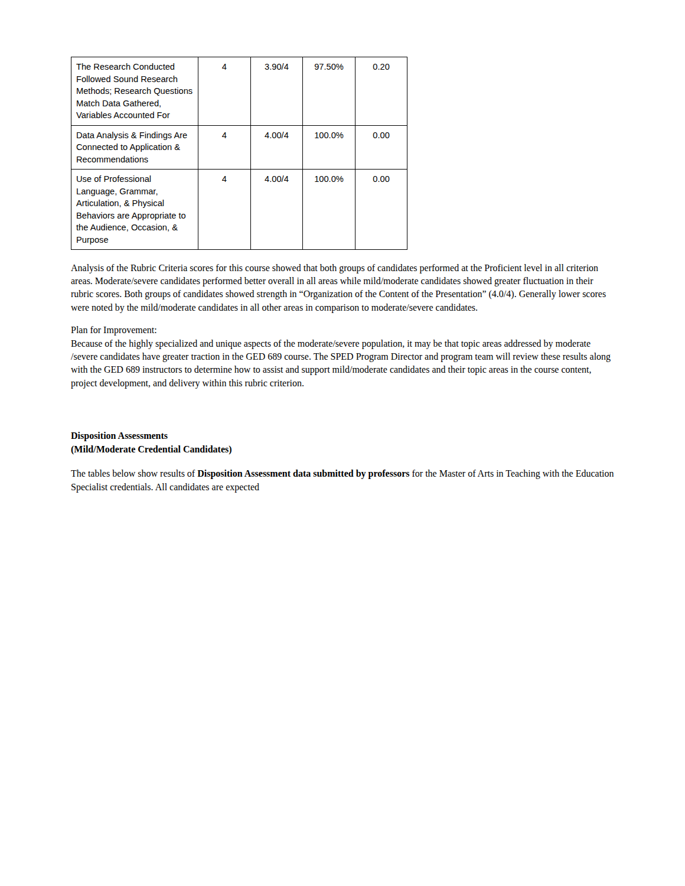| The Research Conducted Followed Sound Research Methods; Research Questions Match Data Gathered, Variables Accounted For | 4 | 3.90/4 | 97.50% | 0.20 |
| Data Analysis & Findings Are Connected to Application & Recommendations | 4 | 4.00/4 | 100.0% | 0.00 |
| Use of Professional Language, Grammar, Articulation, & Physical Behaviors are Appropriate to the Audience, Occasion, & Purpose | 4 | 4.00/4 | 100.0% | 0.00 |
Analysis of the Rubric Criteria scores for this course showed that both groups of candidates performed at the Proficient level in all criterion areas. Moderate/severe candidates performed better overall in all areas while mild/moderate candidates showed greater fluctuation in their rubric scores. Both groups of candidates showed strength in “Organization of the Content of the Presentation” (4.0/4). Generally lower scores were noted by the mild/moderate candidates in all other areas in comparison to moderate/severe candidates.
Plan for Improvement:
Because of the highly specialized and unique aspects of the moderate/severe population, it may be that topic areas addressed by moderate /severe candidates have greater traction in the GED 689 course. The SPED Program Director and program team will review these results along with the GED 689 instructors to determine how to assist and support mild/moderate candidates and their topic areas in the course content, project development, and delivery within this rubric criterion.
Disposition Assessments
(Mild/Moderate Credential Candidates)
The tables below show results of Disposition Assessment data submitted by professors for the Master of Arts in Teaching with the Education Specialist credentials. All candidates are expected